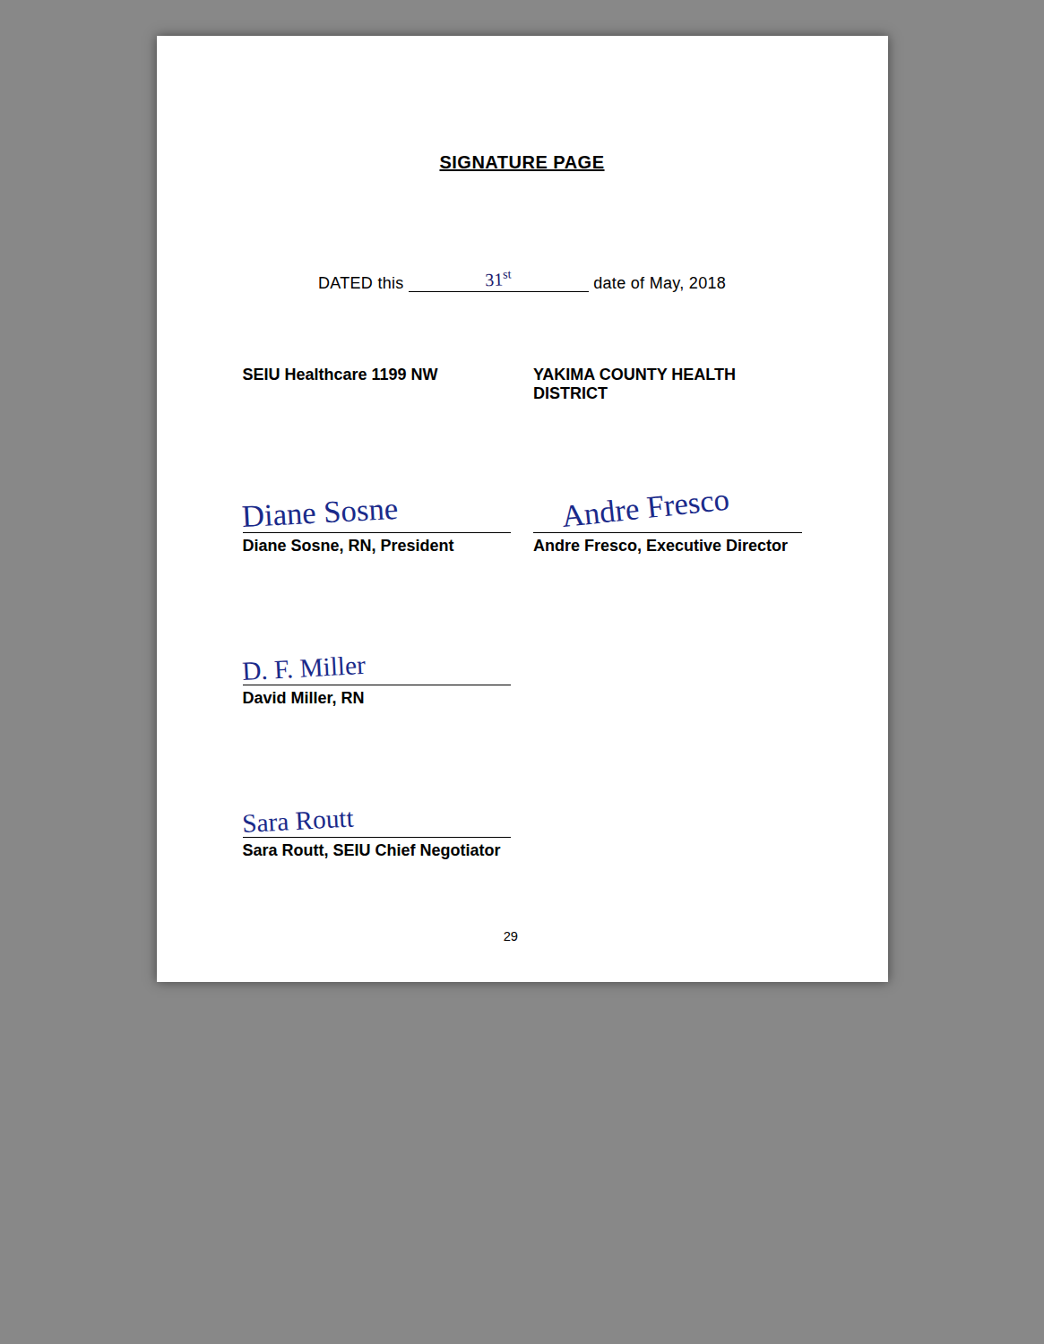SIGNATURE PAGE
DATED this 31st date of May, 2018
SEIU Healthcare 1199 NW
YAKIMA COUNTY HEALTH DISTRICT
Diane Sosne
Diane Sosne, RN, President
Andre Fresco
Andre Fresco, Executive Director
D. F. Miller
David Miller, RN
Sara Routt
Sara Routt, SEIU Chief Negotiator
29